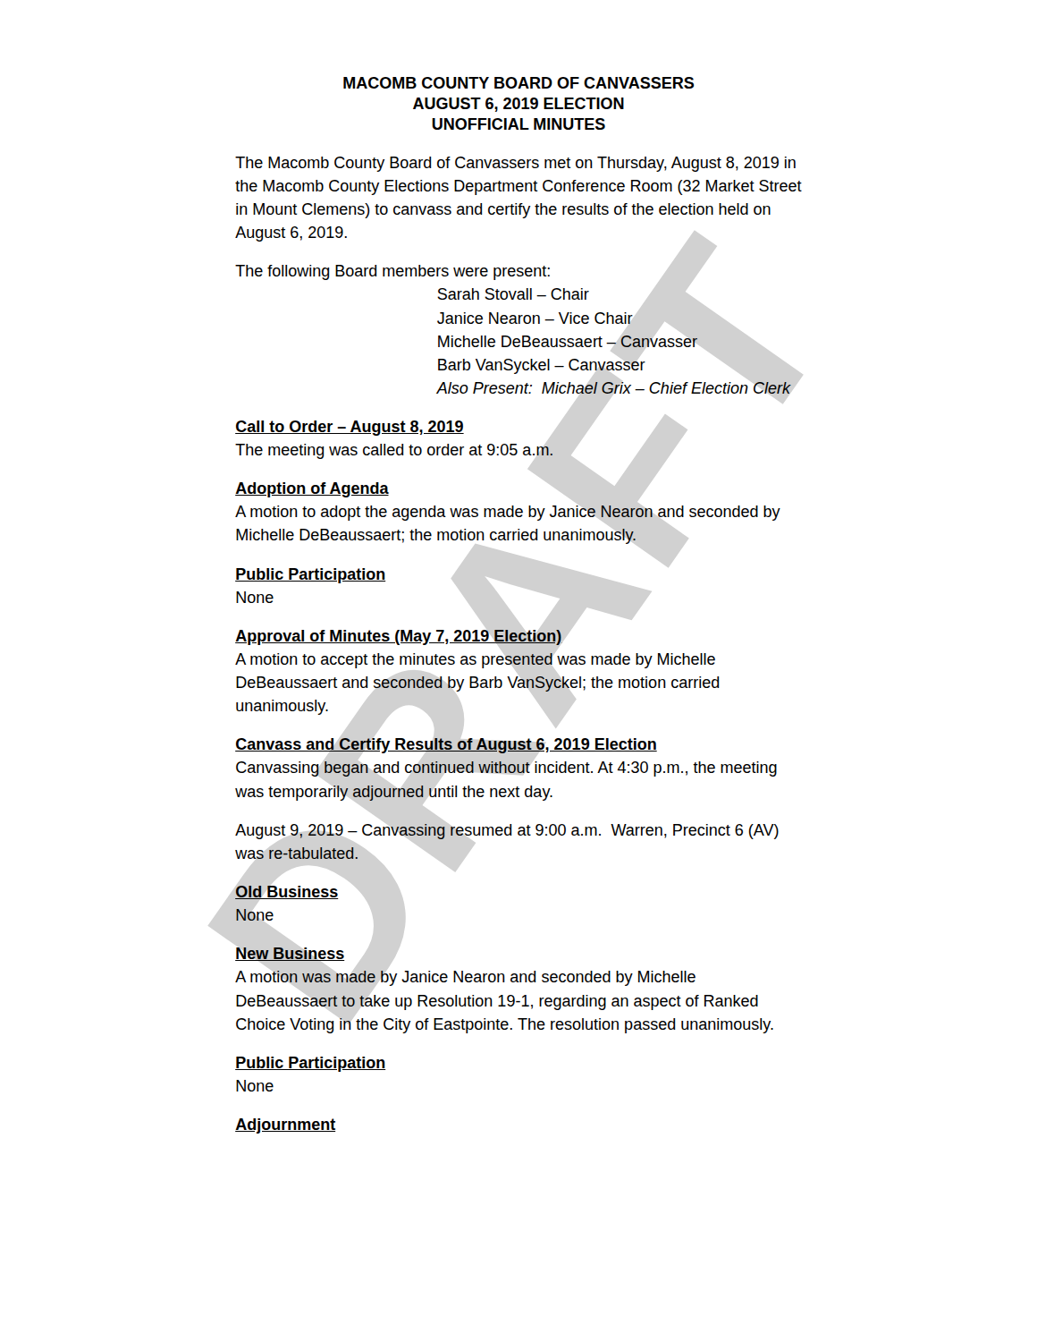DRAFT
MACOMB COUNTY BOARD OF CANVASSERS AUGUST 6, 2019 ELECTION UNOFFICIAL MINUTES
The Macomb County Board of Canvassers met on Thursday, August 8, 2019 in the Macomb County Elections Department Conference Room (32 Market Street in Mount Clemens) to canvass and certify the results of the election held on August 6, 2019.
The following Board members were present:
Sarah Stovall – Chair
Janice Nearon – Vice Chair
Michelle DeBeaussaert – Canvasser
Barb VanSyckel – Canvasser
Also Present: Michael Grix – Chief Election Clerk
Call to Order – August 8, 2019
The meeting was called to order at 9:05 a.m.
Adoption of Agenda
A motion to adopt the agenda was made by Janice Nearon and seconded by Michelle DeBeaussaert; the motion carried unanimously.
Public Participation
None
Approval of Minutes (May 7, 2019 Election)
A motion to accept the minutes as presented was made by Michelle DeBeaussaert and seconded by Barb VanSyckel; the motion carried unanimously.
Canvass and Certify Results of August 6, 2019 Election
Canvassing began and continued without incident. At 4:30 p.m., the meeting was temporarily adjourned until the next day.
August 9, 2019 – Canvassing resumed at 9:00 a.m. Warren, Precinct 6 (AV) was re-tabulated.
Old Business
None
New Business
A motion was made by Janice Nearon and seconded by Michelle DeBeaussaert to take up Resolution 19-1, regarding an aspect of Ranked Choice Voting in the City of Eastpointe. The resolution passed unanimously.
Public Participation
None
Adjournment